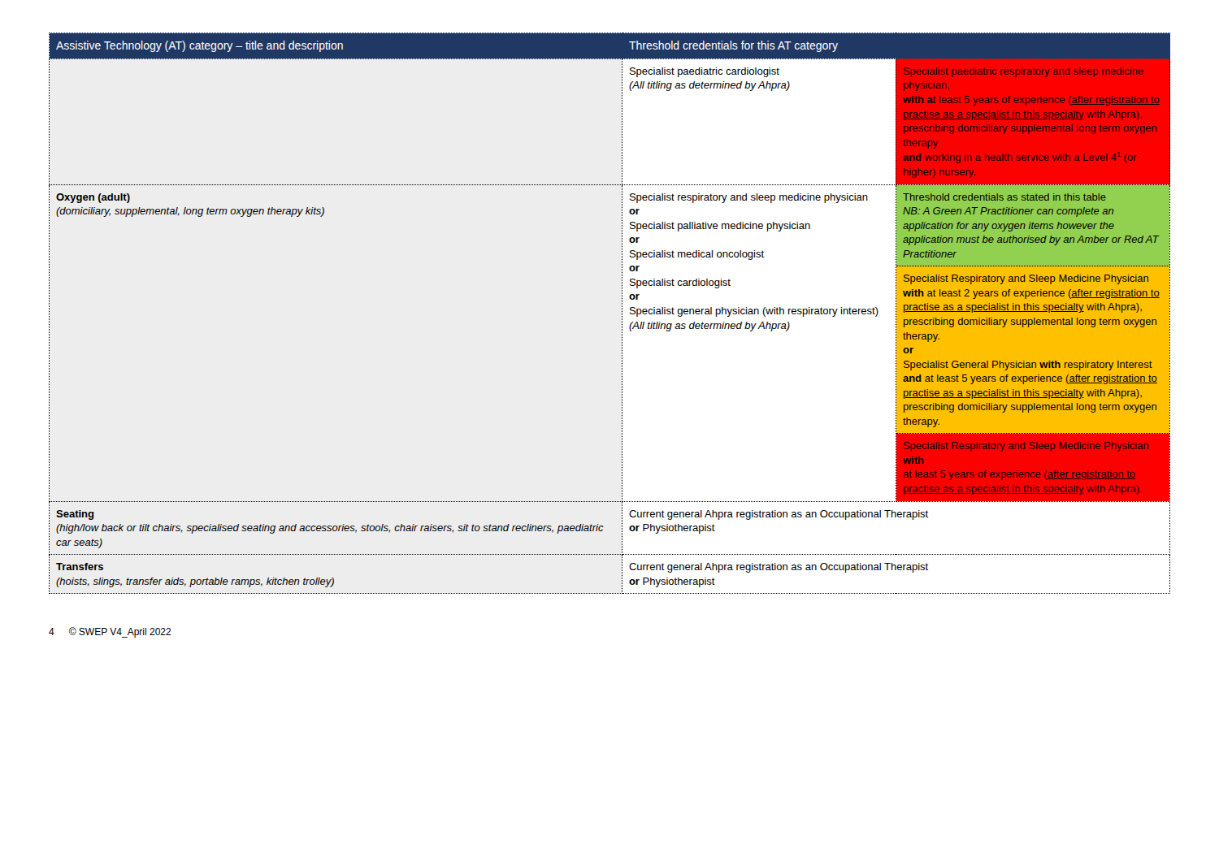| Assistive Technology (AT) category – title and description | Threshold credentials for this AT category |
| --- | --- |
| | Specialist paediatric cardiologist (All titling as determined by Ahpra) | Specialist paediatric respiratory and sleep medicine physician, with a t least 5 years of experience ( after registration to practise as a specialist in this specialty with Ahpra), prescribing domiciliary supplemental long term oxygen therapy and working in a health service with a Level 4 1 (or higher) nursery. |
| Oxygen (adult) (domiciliary, supplemental, long term oxygen therapy kits) | Specialist respiratory and sleep medicine physician or Specialist palliative medicine physician or Specialist medical oncologist or Specialist cardiologist or Specialist general physician (with respiratory interest) (All titling as determined by Ahpra) | Threshold credentials as stated in this table NB: A Green AT Practitioner can complete an application for any oxygen items however the application must be authorised by an Amber or Red AT Practitioner Specialist Respiratory and Sleep Medicine Physician with at least 2 years of experience ( after registration to practise as a specialist in this specialty with Ahpra), prescribing domiciliary supplemental long term oxygen therapy. or Specialist General Physician with respiratory Interest and at least 5 years of experience ( after registration to practise as a specialist in this specialty with Ahpra), prescribing domiciliary supplemental long term oxygen therapy. Specialist Respiratory and Sleep Medicine Physician with at least 5 years of experience ( after registration to practise as a specialist in this specialty with Ahpra). |
| Seating (high/low back or tilt chairs, specialised seating and accessories, stools, chair raisers, sit to stand recliners, paediatric car seats) | Current general Ahpra registration as an Occupational Therapist or Physiotherapist |
| Transfers (hoists, slings, transfer aids, portable ramps, kitchen trolley) | Current general Ahpra registration as an Occupational Therapist or Physiotherapist |
4© SWEP V4_April 2022